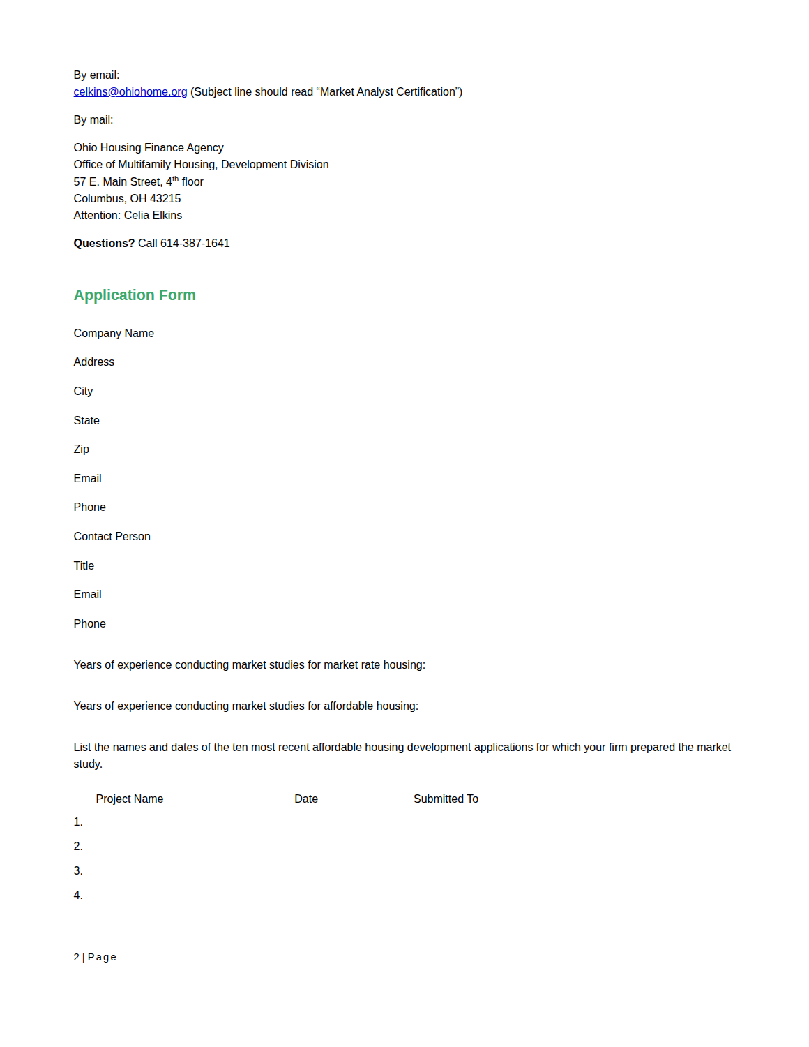By email:
celkins@ohiohome.org (Subject line should read “Market Analyst Certification”)
By mail:
Ohio Housing Finance Agency
Office of Multifamily Housing, Development Division
57 E. Main Street, 4th floor
Columbus, OH 43215
Attention: Celia Elkins
Questions? Call 614-387-1641
Application Form
Company Name
Address
City
State
Zip
Email
Phone
Contact Person
Title
Email
Phone
Years of experience conducting market studies for market rate housing:
Years of experience conducting market studies for affordable housing:
List the names and dates of the ten most recent affordable housing development applications for which your firm prepared the market study.
| | Project Name | Date | Submitted To |
| --- | --- | --- | --- |
| 1. | | | |
| 2. | | | |
| 3. | | | |
| 4. | | | |
2 | Page